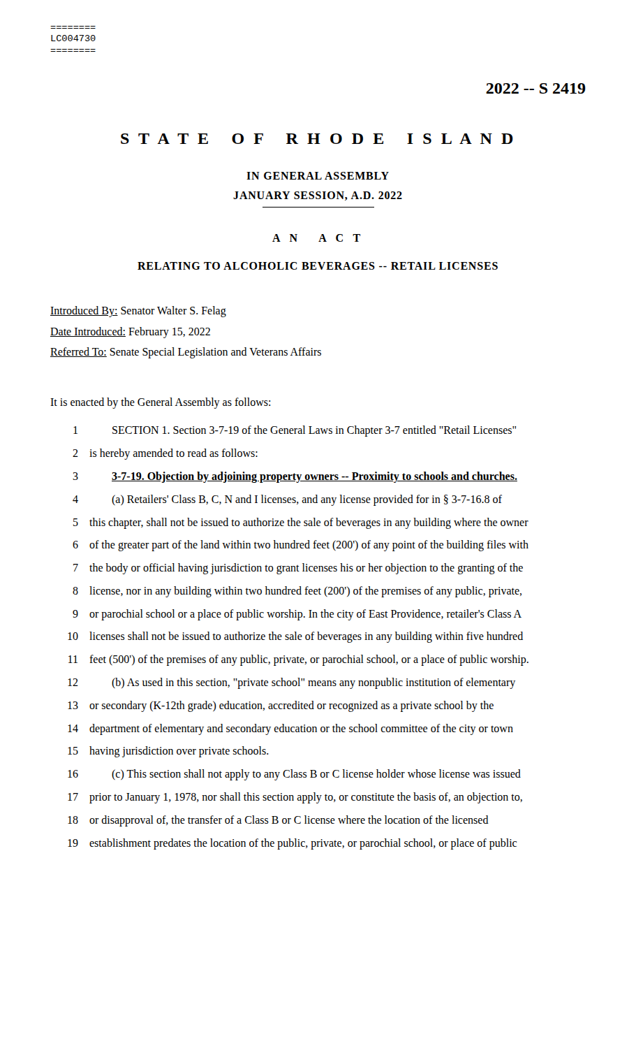========
LC004730
========
2022 -- S 2419
S T A T E O F R H O D E I S L A N D
IN GENERAL ASSEMBLY
JANUARY SESSION, A.D. 2022
A N A C T
RELATING TO ALCOHOLIC BEVERAGES -- RETAIL LICENSES
Introduced By: Senator Walter S. Felag
Date Introduced: February 15, 2022
Referred To: Senate Special Legislation and Veterans Affairs
It is enacted by the General Assembly as follows:
SECTION 1. Section 3-7-19 of the General Laws in Chapter 3-7 entitled "Retail Licenses"
is hereby amended to read as follows:
3-7-19. Objection by adjoining property owners -- Proximity to schools and churches.
(a) Retailers' Class B, C, N and I licenses, and any license provided for in § 3-7-16.8 of
this chapter, shall not be issued to authorize the sale of beverages in any building where the owner
of the greater part of the land within two hundred feet (200') of any point of the building files with
the body or official having jurisdiction to grant licenses his or her objection to the granting of the
license, nor in any building within two hundred feet (200') of the premises of any public, private,
or parochial school or a place of public worship. In the city of East Providence, retailer's Class A
licenses shall not be issued to authorize the sale of beverages in any building within five hundred
feet (500') of the premises of any public, private, or parochial school, or a place of public worship.
(b) As used in this section, "private school" means any nonpublic institution of elementary
or secondary (K-12th grade) education, accredited or recognized as a private school by the
department of elementary and secondary education or the school committee of the city or town
having jurisdiction over private schools.
(c) This section shall not apply to any Class B or C license holder whose license was issued
prior to January 1, 1978, nor shall this section apply to, or constitute the basis of, an objection to,
or disapproval of, the transfer of a Class B or C license where the location of the licensed
establishment predates the location of the public, private, or parochial school, or place of public